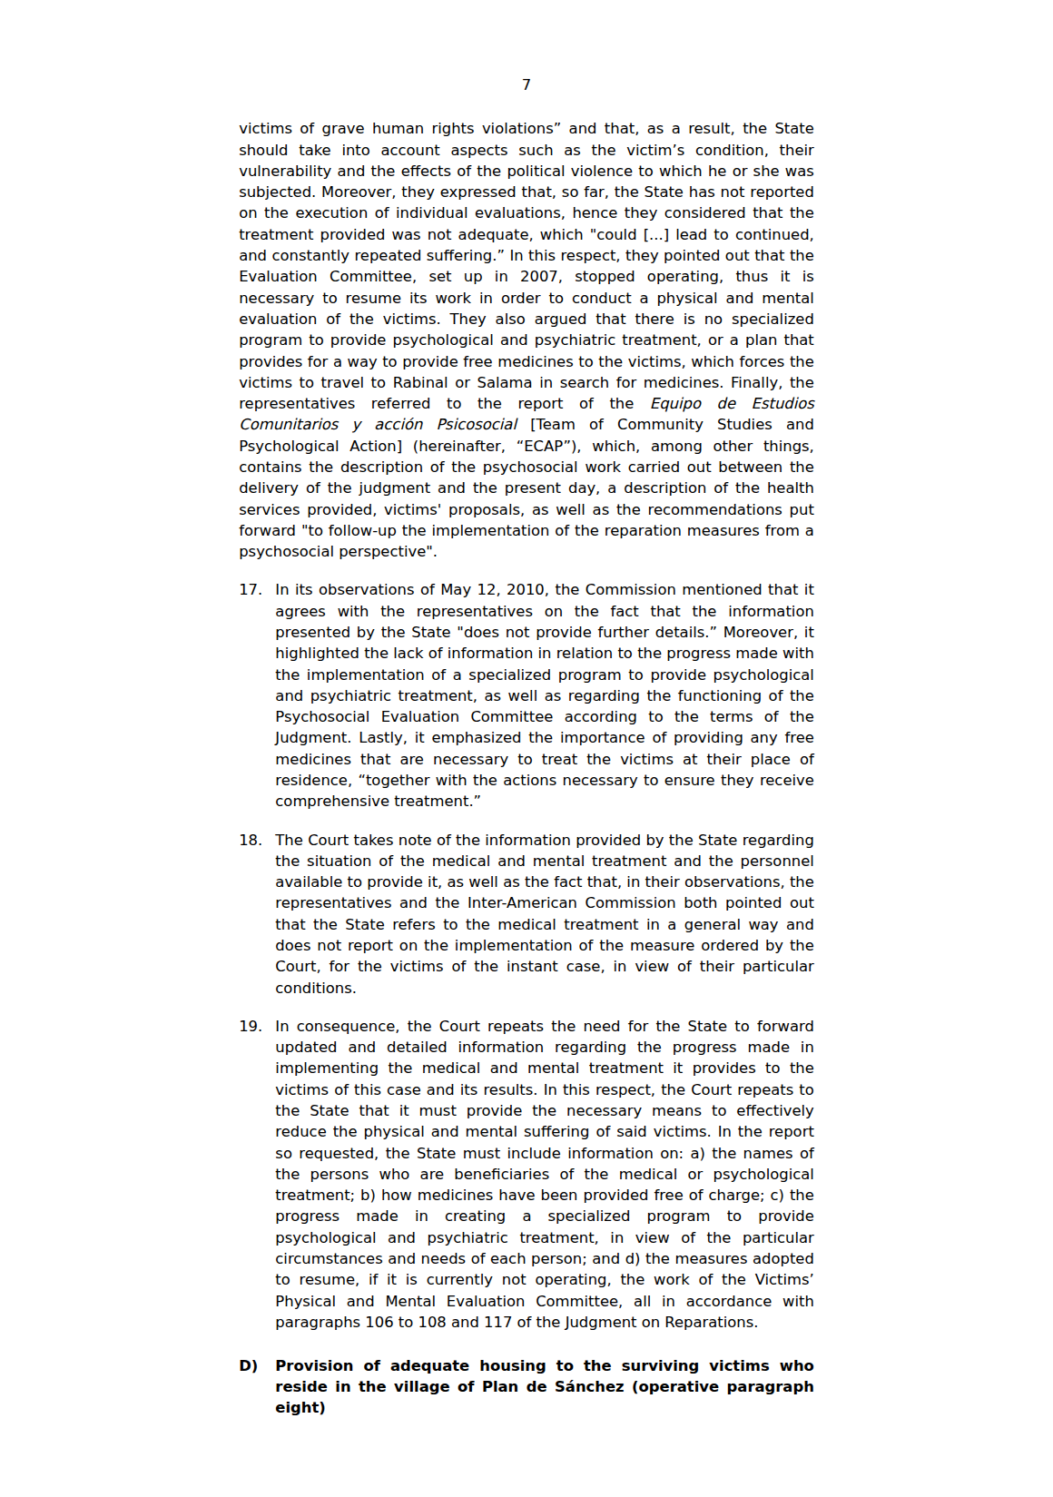7
victims of grave human rights violations” and that, as a result, the State should take into account aspects such as the victim’s condition, their vulnerability and the effects of the political violence to which he or she was subjected. Moreover, they expressed that, so far, the State has not reported on the execution of individual evaluations, hence they considered that the treatment provided was not adequate, which "could [...] lead to continued, and constantly repeated suffering.” In this respect, they pointed out that the Evaluation Committee, set up in 2007, stopped operating, thus it is necessary to resume its work in order to conduct a physical and mental evaluation of the victims. They also argued that there is no specialized program to provide psychological and psychiatric treatment, or a plan that provides for a way to provide free medicines to the victims, which forces the victims to travel to Rabinal or Salama in search for medicines. Finally, the representatives referred to the report of the Equipo de Estudios Comunitarios y acción Psicosocial [Team of Community Studies and Psychological Action] (hereinafter, “ECAP”), which, among other things, contains the description of the psychosocial work carried out between the delivery of the judgment and the present day, a description of the health services provided, victims' proposals, as well as the recommendations put forward "to follow-up the implementation of the reparation measures from a psychosocial perspective".
17. In its observations of May 12, 2010, the Commission mentioned that it agrees with the representatives on the fact that the information presented by the State "does not provide further details.” Moreover, it highlighted the lack of information in relation to the progress made with the implementation of a specialized program to provide psychological and psychiatric treatment, as well as regarding the functioning of the Psychosocial Evaluation Committee according to the terms of the Judgment. Lastly, it emphasized the importance of providing any free medicines that are necessary to treat the victims at their place of residence, “together with the actions necessary to ensure they receive comprehensive treatment.”
18. The Court takes note of the information provided by the State regarding the situation of the medical and mental treatment and the personnel available to provide it, as well as the fact that, in their observations, the representatives and the Inter-American Commission both pointed out that the State refers to the medical treatment in a general way and does not report on the implementation of the measure ordered by the Court, for the victims of the instant case, in view of their particular conditions.
19. In consequence, the Court repeats the need for the State to forward updated and detailed information regarding the progress made in implementing the medical and mental treatment it provides to the victims of this case and its results. In this respect, the Court repeats to the State that it must provide the necessary means to effectively reduce the physical and mental suffering of said victims. In the report so requested, the State must include information on: a) the names of the persons who are beneficiaries of the medical or psychological treatment; b) how medicines have been provided free of charge; c) the progress made in creating a specialized program to provide psychological and psychiatric treatment, in view of the particular circumstances and needs of each person; and d) the measures adopted to resume, if it is currently not operating, the work of the Victims’ Physical and Mental Evaluation Committee, all in accordance with paragraphs 106 to 108 and 117 of the Judgment on Reparations.
D) Provision of adequate housing to the surviving victims who reside in the village of Plan de Sánchez (operative paragraph eight)